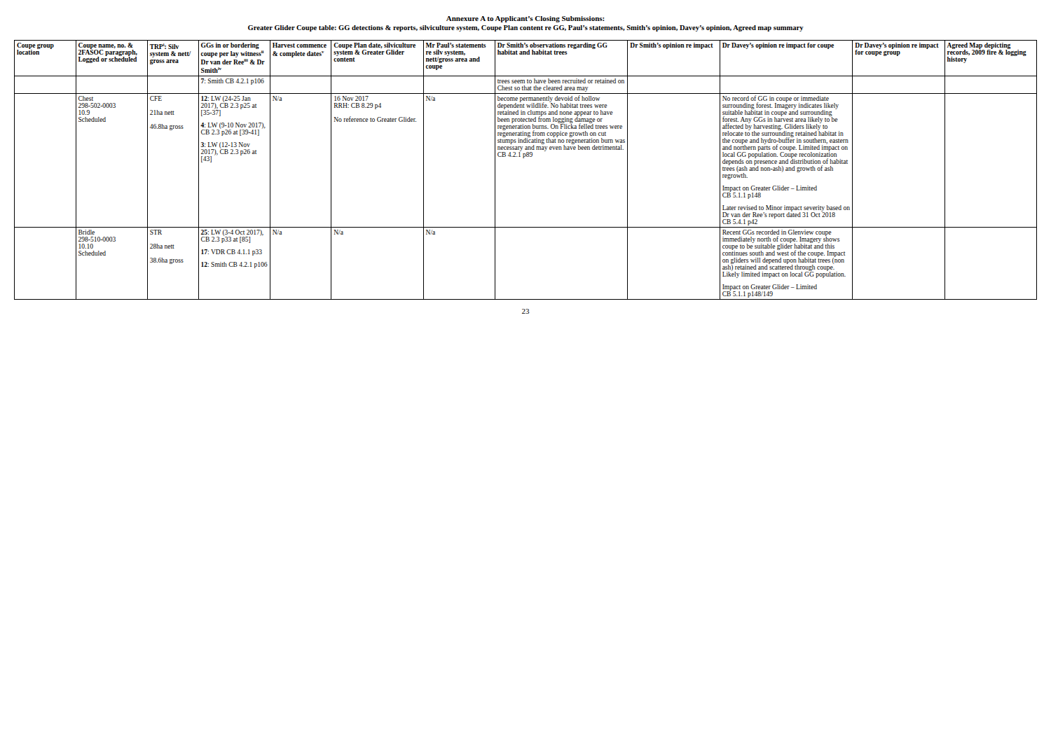Annexure A to Applicant’s Closing Submissions:
Greater Glider Coupe table: GG detections & reports, silviculture system, Coupe Plan content re GG, Paul’s statements, Smith’s opinion, Davey’s opinion, Agreed map summary
| Coupe group location | Coupe name, no. & 2FASOC paragraph, Logged or scheduled | TRP i : Silv system & nett/ gross area | GGs in or bordering coupe per lay witness ii Dr van der Ree iii & Dr Smith iv | Harvest commence & complete dates v | Coupe Plan date, silviculture system & Greater Glider content | Mr Paul’s statements re silv system, nett/gross area and coupe | Dr Smith’s observations regarding GG habitat and habitat trees | Dr Smith’s opinion re impact | Dr Davey’s opinion re impact for coupe | Dr Davey’s opinion re impact for coupe group | Agreed Map depicting records, 2009 fire & logging history |
| --- | --- | --- | --- | --- | --- | --- | --- | --- | --- | --- | --- |
| | | | 7 : Smith CB 4.2.1 p106 | | | | trees seem to have been recruited or retained on Chest so that the cleared area may | | | | |
| | Chest 298-502-0003 10.9 Scheduled | CFE 21ha nett 46.8ha gross | 12 : LW (24-25 Jan 2017), CB 2.3 p25 at [35-37] 4 : LW (9-10 Nov 2017), CB 2.3 p26 at [39-41] 3 : LW (12-13 Nov 2017), CB 2.3 p26 at [43] | N/a | 16 Nov 2017 RRH: CB 8.29 p4 No reference to Greater Glider. | N/a | become permanently devoid of hollow dependent wildlife. No habitat trees were retained in clumps and none appear to have been protected from logging damage or regeneration burns. On Flicka felled trees were regenerating from coppice growth on cut stumps indicating that no regeneration burn was necessary and may even have been detrimental. CB 4.2.1 p89 | | No record of GG in coupe or immediate surrounding forest. Imagery indicates likely suitable habitat in coupe and surrounding forest. Any GGs in harvest area likely to be affected by harvesting. Gliders likely to relocate to the surrounding retained habitat in the coupe and hydro-buffer in southern, eastern and northern parts of coupe. Limited impact on local GG population. Coupe recolonization depends on presence and distribution of habitat trees (ash and non-ash) and growth of ash regrowth. Impact on Greater Glider – Limited CB 5.1.1 p148 Later revised to Minor impact severity based on Dr van der Ree’s report dated 31 Oct 2018 CB 5.4.1 p42 | | |
| | Bridle 298-510-0003 10.10 Scheduled | STR 28ha nett 38.6ha gross | 25 : LW (3-4 Oct 2017), CB 2.3 p33 at [85] 17 : VDR CB 4.1.1 p33 12 : Smith CB 4.2.1 p106 | N/a | N/a | N/a | | | Recent GGs recorded in Glenview coupe immediately north of coupe. Imagery shows coupe to be suitable glider habitat and this continues south and west of the coupe. Impact on gliders will depend upon habitat trees (non ash) retained and scattered through coupe. Likely limited impact on local GG population. Impact on Greater Glider – Limited CB 5.1.1 p148/149 | | |
23